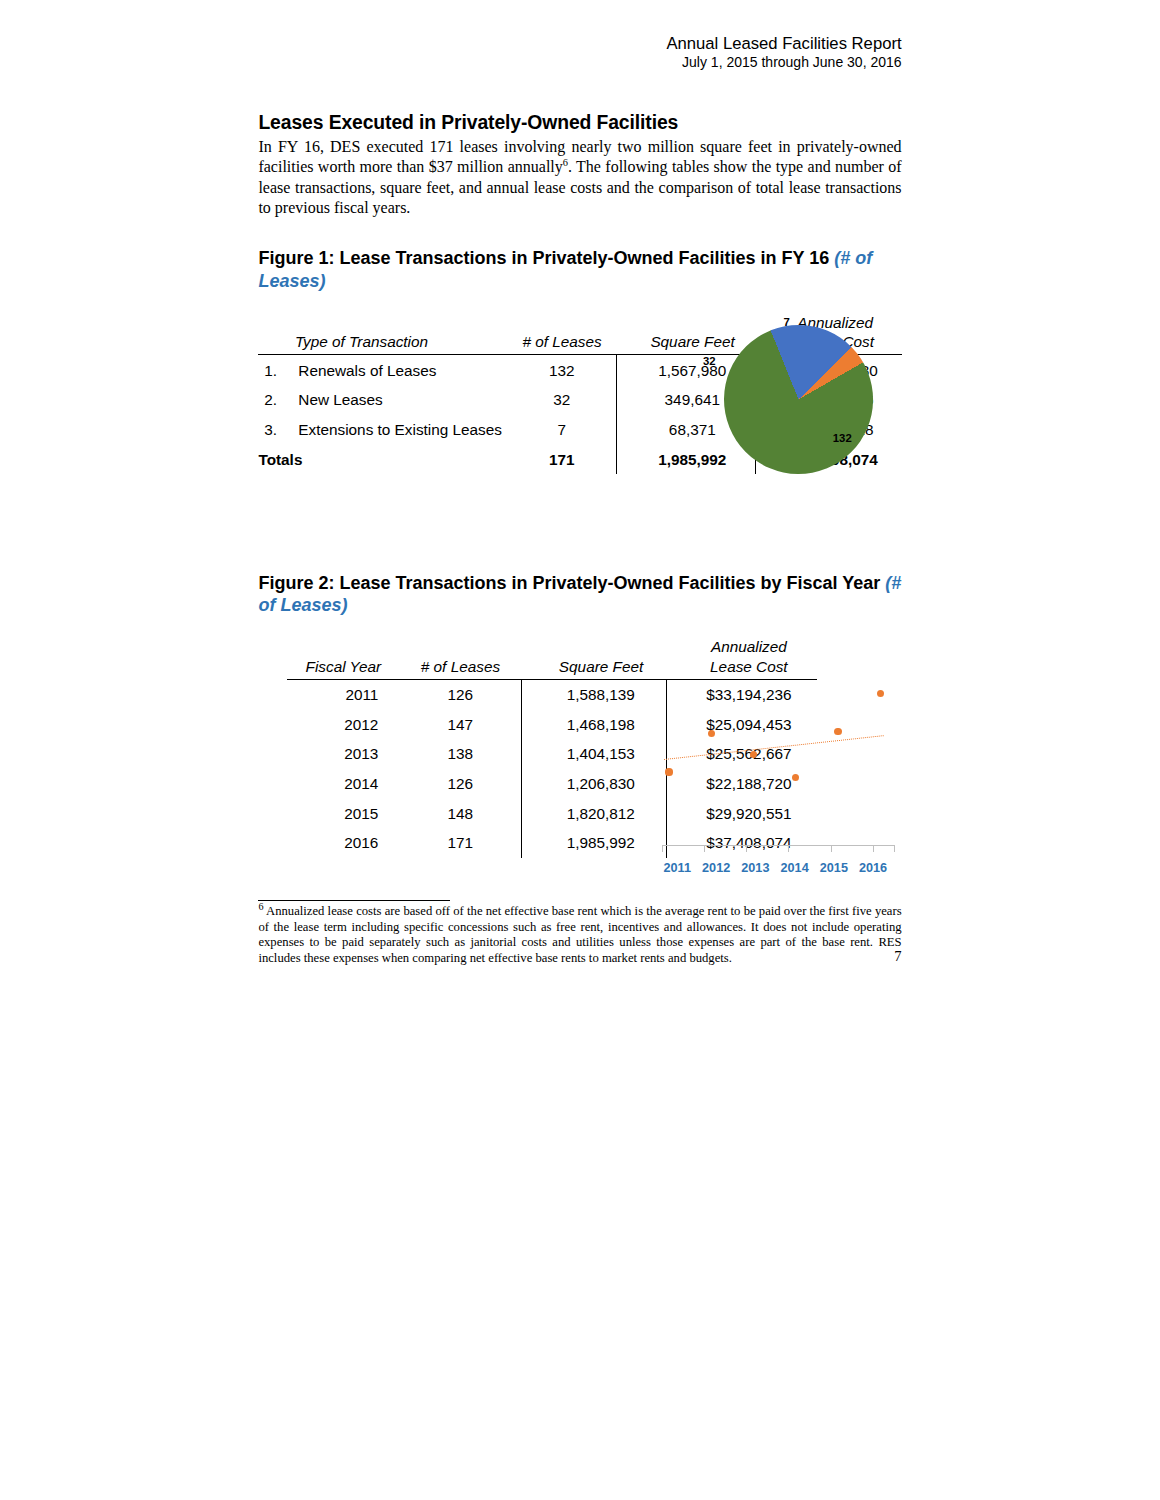Annual Leased Facilities Report
July 1, 2015 through June 30, 2016
Leases Executed in Privately-Owned Facilities
In FY 16, DES executed 171 leases involving nearly two million square feet in privately-owned facilities worth more than $37 million annually6. The following tables show the type and number of lease transactions, square feet, and annual lease costs and the comparison of total lease transactions to previous fiscal years.
Figure 1: Lease Transactions in Privately-Owned Facilities in FY 16 (# of Leases)
| Type of Transaction | # of Leases | | Square Feet | | Annualized Lease Cost |
| --- | --- | --- | --- | --- | --- |
| 1. | Renewals of Leases | 132 | | 1,567,980 | | $29,402,980 |
| 2. | New Leases | 32 | | 349,641 | | $6,628,376 |
| 3. | Extensions to Existing Leases | 7 | | 68,371 | | $1,376,718 |
| Totals | 171 | | 1,985,992 | | $37,408,074 |
132
32
7
Figure 2: Lease Transactions in Privately-Owned Facilities by Fiscal Year (# of Leases)
| Fiscal Year | # of Leases | | Square Feet | | Annualized Lease Cost |
| --- | --- | --- | --- | --- | --- |
| 2011 | 126 | | 1,588,139 | | $33,194,236 |
| 2012 | 147 | | 1,468,198 | | $25,094,453 |
| 2013 | 138 | | 1,404,153 | | $25,562,667 |
| 2014 | 126 | | 1,206,830 | | $22,188,720 |
| 2015 | 148 | | 1,820,812 | | $29,920,551 |
| 2016 | 171 | | 1,985,992 | | $37,408,074 |
201120122013201420152016
6 Annualized lease costs are based off of the net effective base rent which is the average rent to be paid over the first five years of the lease term including specific concessions such as free rent, incentives and allowances. It does not include operating expenses to be paid separately such as janitorial costs and utilities unless those expenses are part of the base rent. RES includes these expenses when comparing net effective base rents to market rents and budgets.
7